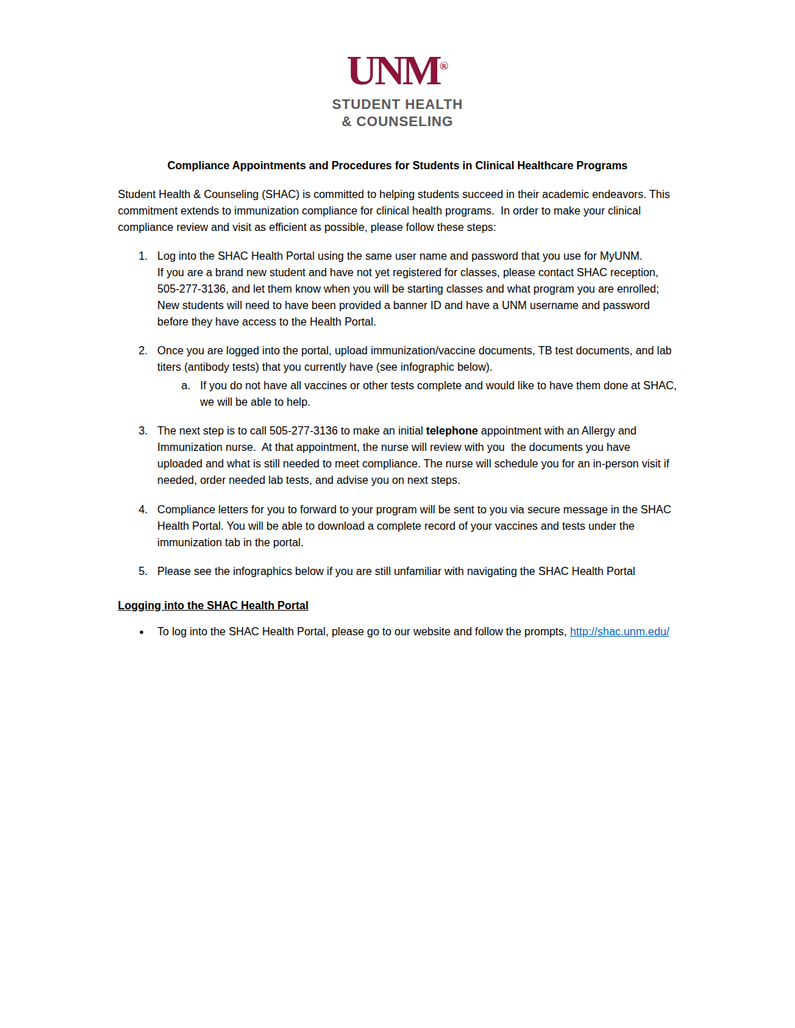UNM® STUDENT HEALTH
& COUNSELING
Compliance Appointments and Procedures for Students in Clinical Healthcare Programs
Student Health & Counseling (SHAC) is committed to helping students succeed in their academic endeavors. This commitment extends to immunization compliance for clinical health programs. In order to make your clinical compliance review and visit as efficient as possible, please follow these steps:
Log into the SHAC Health Portal using the same user name and password that you use for MyUNM.
If you are a brand new student and have not yet registered for classes, please contact SHAC reception, 505-277-3136, and let them know when you will be starting classes and what program you are enrolled; New students will need to have been provided a banner ID and have a UNM username and password before they have access to the Health Portal.
Once you are logged into the portal, upload immunization/vaccine documents, TB test documents, and lab titers (antibody tests) that you currently have (see infographic below).
If you do not have all vaccines or other tests complete and would like to have them done at SHAC, we will be able to help.
The next step is to call 505-277-3136 to make an initial telephone appointment with an Allergy and Immunization nurse. At that appointment, the nurse will review with you the documents you have uploaded and what is still needed to meet compliance. The nurse will schedule you for an in-person visit if needed, order needed lab tests, and advise you on next steps.
Compliance letters for you to forward to your program will be sent to you via secure message in the SHAC Health Portal. You will be able to download a complete record of your vaccines and tests under the immunization tab in the portal.
Please see the infographics below if you are still unfamiliar with navigating the SHAC Health Portal
Logging into the SHAC Health Portal
To log into the SHAC Health Portal, please go to our website and follow the prompts, http://shac.unm.edu/